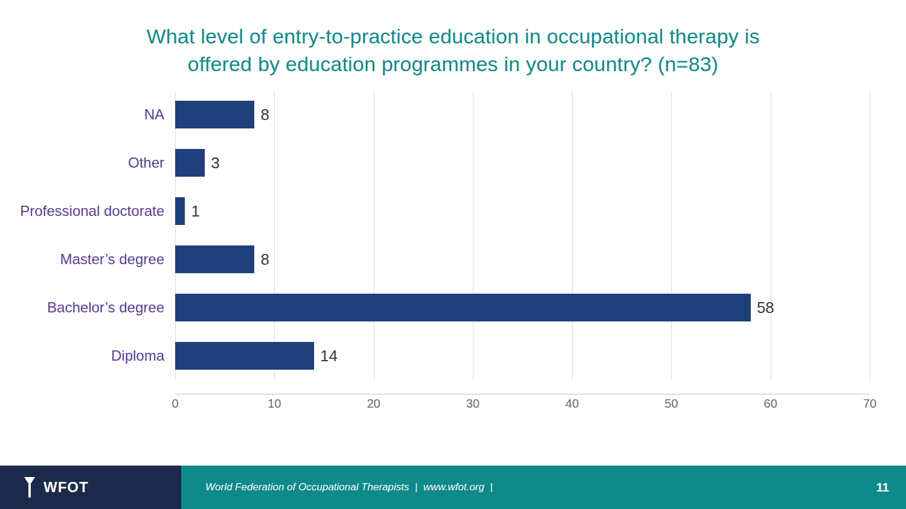What level of entry-to-practice education in occupational therapy is
offered by education programmes in your country? (n=83)
NA
Other
Professional doctorate
Master’s degree
Bachelor’s degree
Diploma
8
3
1
8
58
14
0 10 20 30 40 50 60 70
WFOT
World Federation of Occupational Therapists | www.wfot.org |
11